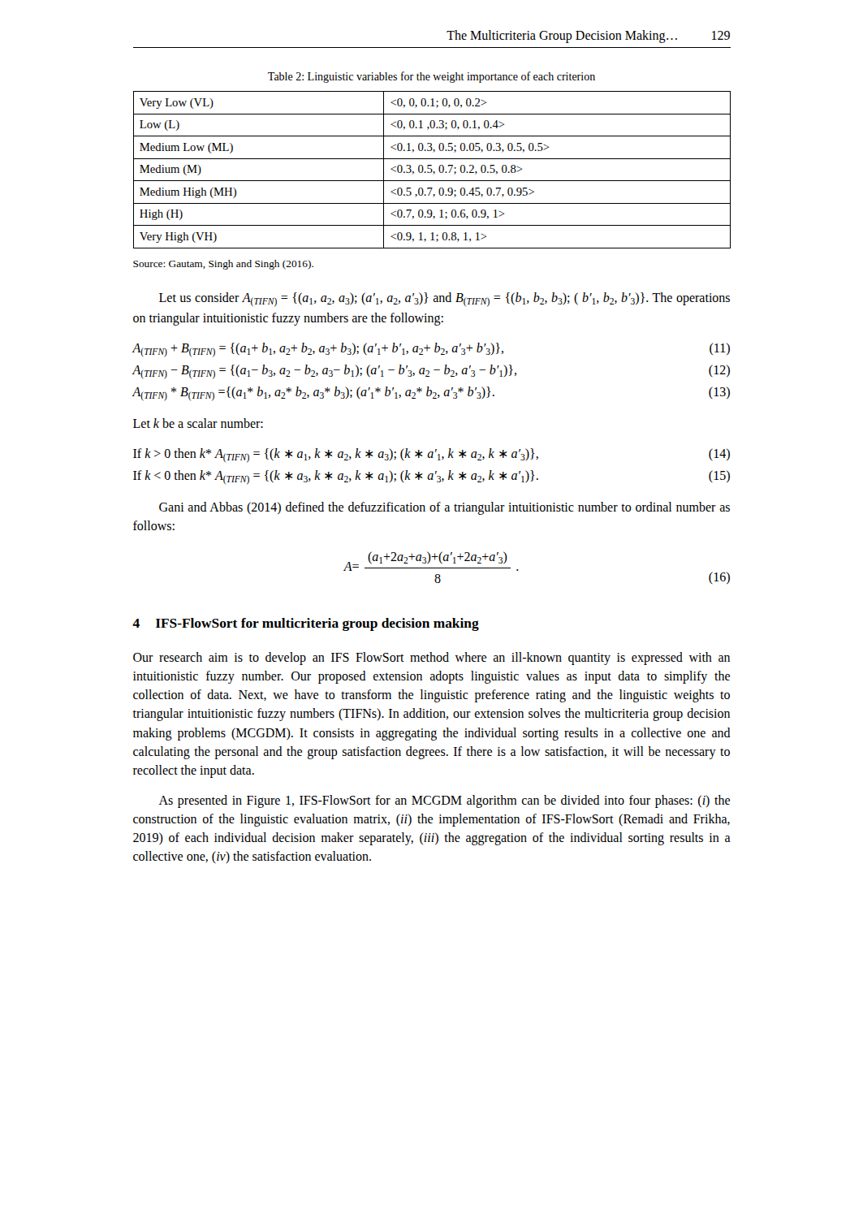The Multicriteria Group Decision Making…129
Table 2: Linguistic variables for the weight importance of each criterion
| Very Low (VL) | <0, 0, 0.1; 0, 0, 0.2> |
| Low (L) | <0, 0.1 ,0.3; 0, 0.1, 0.4> |
| Medium Low (ML) | <0.1, 0.3, 0.5; 0.05, 0.3, 0.5, 0.5> |
| Medium (M) | <0.3, 0.5, 0.7; 0.2, 0.5, 0.8> |
| Medium High (MH) | <0.5 ,0.7, 0.9; 0.45, 0.7, 0.95> |
| High (H) | <0.7, 0.9, 1; 0.6, 0.9, 1> |
| Very High (VH) | <0.9, 1, 1; 0.8, 1, 1> |
Source: Gautam, Singh and Singh (2016).
Let us consider A(TIFN) = {(a1, a2, a3); (a′1, a2, a′3)} and B(TIFN) = {(b1, b2, b3); ( b′1, b2, b′3)}. The operations on triangular intuitionistic fuzzy numbers are the following:
A(TIFN) + B(TIFN) = {(a1+ b1, a2+ b2, a3+ b3); (a′1+ b′1, a2+ b2, a′3+ b′3)}, (11)
A(TIFN) − B(TIFN) = {(a1− b3, a2 − b2, a3− b1); (a′1 − b′3, a2 − b2, a′3 − b′1)}, (12)
A(TIFN) * B(TIFN) ={(a1* b1, a2* b2, a3* b3); (a′1* b′1, a2* b2, a′3* b′3)}. (13)
Let k be a scalar number:
If k > 0 then k* A(TIFN) = {(k ∗ a1, k ∗ a2, k ∗ a3); (k ∗ a′1, k ∗ a2, k ∗ a′3)}, (14)
If k < 0 then k* A(TIFN) = {(k ∗ a3, k ∗ a2, k ∗ a1); (k ∗ a′3, k ∗ a2, k ∗ a′1)}. (15)
Gani and Abbas (2014) defined the defuzzification of a triangular intuitionistic number to ordinal number as follows:
A= (a1+2a2+a3)+(a′1+2a2+a′3) 8 . (16)
4 IFS-FlowSort for multicriteria group decision making
Our research aim is to develop an IFS FlowSort method where an ill-known quantity is expressed with an intuitionistic fuzzy number. Our proposed extension adopts linguistic values as input data to simplify the collection of data. Next, we have to transform the linguistic preference rating and the linguistic weights to triangular intuitionistic fuzzy numbers (TIFNs). In addition, our extension solves the multicriteria group decision making problems (MCGDM). It consists in aggregating the individual sorting results in a collective one and calculating the personal and the group satisfaction degrees. If there is a low satisfaction, it will be necessary to recollect the input data.
As presented in Figure 1, IFS-FlowSort for an MCGDM algorithm can be divided into four phases: (i) the construction of the linguistic evaluation matrix, (ii) the implementation of IFS-FlowSort (Remadi and Frikha, 2019) of each individual decision maker separately, (iii) the aggregation of the individual sorting results in a collective one, (iv) the satisfaction evaluation.